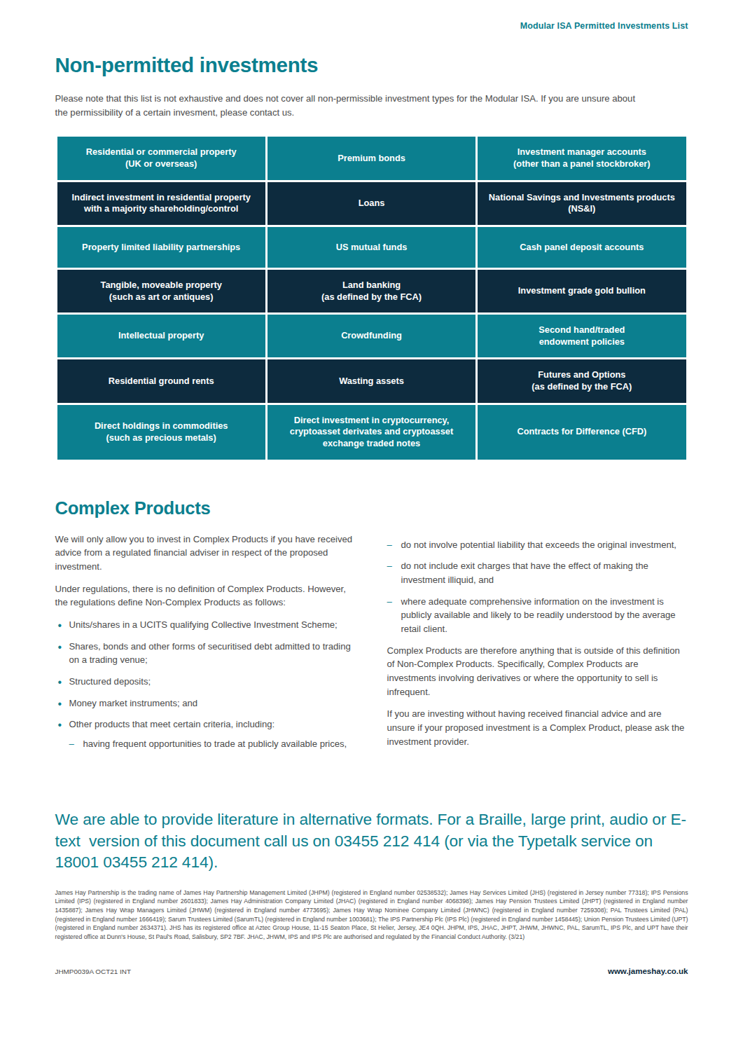Modular ISA Permitted Investments List
Non-permitted investments
Please note that this list is not exhaustive and does not cover all non-permissible investment types for the Modular ISA. If you are unsure about the permissibility of a certain invesment, please contact us.
| Residential or commercial property (UK or overseas) | Premium bonds | Investment manager accounts (other than a panel stockbroker) |
| Indirect investment in residential property with a majority shareholding/control | Loans | National Savings and Investments products (NS&I) |
| Property limited liability partnerships | US mutual funds | Cash panel deposit accounts |
| Tangible, moveable property (such as art or antiques) | Land banking (as defined by the FCA) | Investment grade gold bullion |
| Intellectual property | Crowdfunding | Second hand/traded endowment policies |
| Residential ground rents | Wasting assets | Futures and Options (as defined by the FCA) |
| Direct holdings in commodities (such as precious metals) | Direct investment in cryptocurrency, cryptoasset derivates and cryptoasset exchange traded notes | Contracts for Difference (CFD) |
Complex Products
We will only allow you to invest in Complex Products if you have received advice from a regulated financial adviser in respect of the proposed investment.
Under regulations, there is no definition of Complex Products. However, the regulations define Non-Complex Products as follows:
Units/shares in a UCITS qualifying Collective Investment Scheme;
Shares, bonds and other forms of securitised debt admitted to trading on a trading venue;
Structured deposits;
Money market instruments; and
Other products that meet certain criteria, including:
having frequent opportunities to trade at publicly available prices,
do not involve potential liability that exceeds the original investment,
do not include exit charges that have the effect of making the investment illiquid, and
where adequate comprehensive information on the investment is publicly available and likely to be readily understood by the average retail client.
Complex Products are therefore anything that is outside of this definition of Non-Complex Products. Specifically, Complex Products are investments involving derivatives or where the opportunity to sell is infrequent.
If you are investing without having received financial advice and are unsure if your proposed investment is a Complex Product, please ask the investment provider.
We are able to provide literature in alternative formats. For a Braille, large print, audio or E-text version of this document call us on 03455 212 414 (or via the Typetalk service on 18001 03455 212 414).
James Hay Partnership is the trading name of James Hay Partnership Management Limited (JHPM) (registered in England number 02538532); James Hay Services Limited (JHS) (registered in Jersey number 77318); IPS Pensions Limited (IPS) (registered in England number 2601833); James Hay Administration Company Limited (JHAC) (registered in England number 4068398); James Hay Pension Trustees Limited (JHPT) (registered in England number 1435887); James Hay Wrap Managers Limited (JHWM) (registered in England number 4773695); James Hay Wrap Nominee Company Limited (JHWNC) (registered in England number 7259308); PAL Trustees Limited (PAL) (registered in England number 1666419); Sarum Trustees Limited (SarumTL) (registered in England number 1003681); The IPS Partnership Plc (IPS Plc) (registered in England number 1458445); Union Pension Trustees Limited (UPT) (registered in England number 2634371). JHS has its registered office at Aztec Group House, 11-15 Seaton Place, St Helier, Jersey, JE4 0QH. JHPM, IPS, JHAC, JHPT, JHWM, JHWNC, PAL, SarumTL, IPS Plc, and UPT have their registered office at Dunn's House, St Paul's Road, Salisbury, SP2 7BF. JHAC, JHWM, IPS and IPS Plc are authorised and regulated by the Financial Conduct Authority. (3/21)
JHMP0039A OCT21 INT
www.jameshay.co.uk